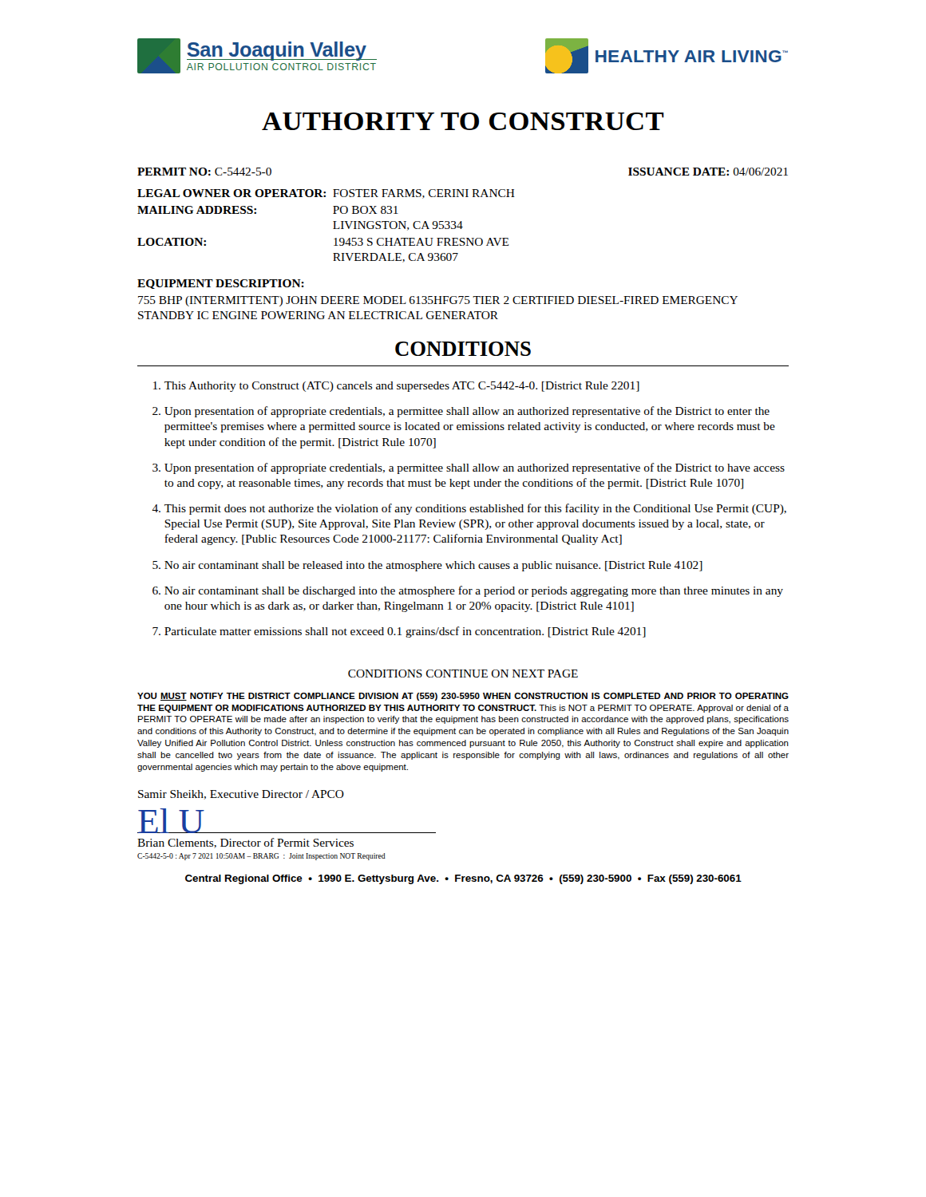San Joaquin Valley
AIR POLLUTION CONTROL DISTRICT
HEALTHY AIR LIVING™
AUTHORITY TO CONSTRUCT
PERMIT NO: C-5442-5-0
ISSUANCE DATE: 04/06/2021
LEGAL OWNER OR OPERATOR:
FOSTER FARMS, CERINI RANCH
MAILING ADDRESS:
PO BOX 831
LIVINGSTON, CA 95334
LOCATION:
19453 S CHATEAU FRESNO AVE
RIVERDALE, CA 93607
EQUIPMENT DESCRIPTION:
755 BHP (INTERMITTENT) JOHN DEERE MODEL 6135HFG75 TIER 2 CERTIFIED DIESEL-FIRED EMERGENCY STANDBY IC ENGINE POWERING AN ELECTRICAL GENERATOR
CONDITIONS
This Authority to Construct (ATC) cancels and supersedes ATC C-5442-4-0. [District Rule 2201]
Upon presentation of appropriate credentials, a permittee shall allow an authorized representative of the District to enter the permittee's premises where a permitted source is located or emissions related activity is conducted, or where records must be kept under condition of the permit. [District Rule 1070]
Upon presentation of appropriate credentials, a permittee shall allow an authorized representative of the District to have access to and copy, at reasonable times, any records that must be kept under the conditions of the permit. [District Rule 1070]
This permit does not authorize the violation of any conditions established for this facility in the Conditional Use Permit (CUP), Special Use Permit (SUP), Site Approval, Site Plan Review (SPR), or other approval documents issued by a local, state, or federal agency. [Public Resources Code 21000-21177: California Environmental Quality Act]
No air contaminant shall be released into the atmosphere which causes a public nuisance. [District Rule 4102]
No air contaminant shall be discharged into the atmosphere for a period or periods aggregating more than three minutes in any one hour which is as dark as, or darker than, Ringelmann 1 or 20% opacity. [District Rule 4101]
Particulate matter emissions shall not exceed 0.1 grains/dscf in concentration. [District Rule 4201]
CONDITIONS CONTINUE ON NEXT PAGE
YOU MUST NOTIFY THE DISTRICT COMPLIANCE DIVISION AT (559) 230-5950 WHEN CONSTRUCTION IS COMPLETED AND PRIOR TO OPERATING THE EQUIPMENT OR MODIFICATIONS AUTHORIZED BY THIS AUTHORITY TO CONSTRUCT. This is NOT a PERMIT TO OPERATE. Approval or denial of a PERMIT TO OPERATE will be made after an inspection to verify that the equipment has been constructed in accordance with the approved plans, specifications and conditions of this Authority to Construct, and to determine if the equipment can be operated in compliance with all Rules and Regulations of the San Joaquin Valley Unified Air Pollution Control District. Unless construction has commenced pursuant to Rule 2050, this Authority to Construct shall expire and application shall be cancelled two years from the date of issuance. The applicant is responsible for complying with all laws, ordinances and regulations of all other governmental agencies which may pertain to the above equipment.
Samir Sheikh, Executive Director / APCO
El U
Brian Clements, Director of Permit Services
C-5442-5-0 : Apr 7 2021 10:50AM – BRARG : Joint Inspection NOT Required
Central Regional Office • 1990 E. Gettysburg Ave. • Fresno, CA 93726 • (559) 230-5900 • Fax (559) 230-6061